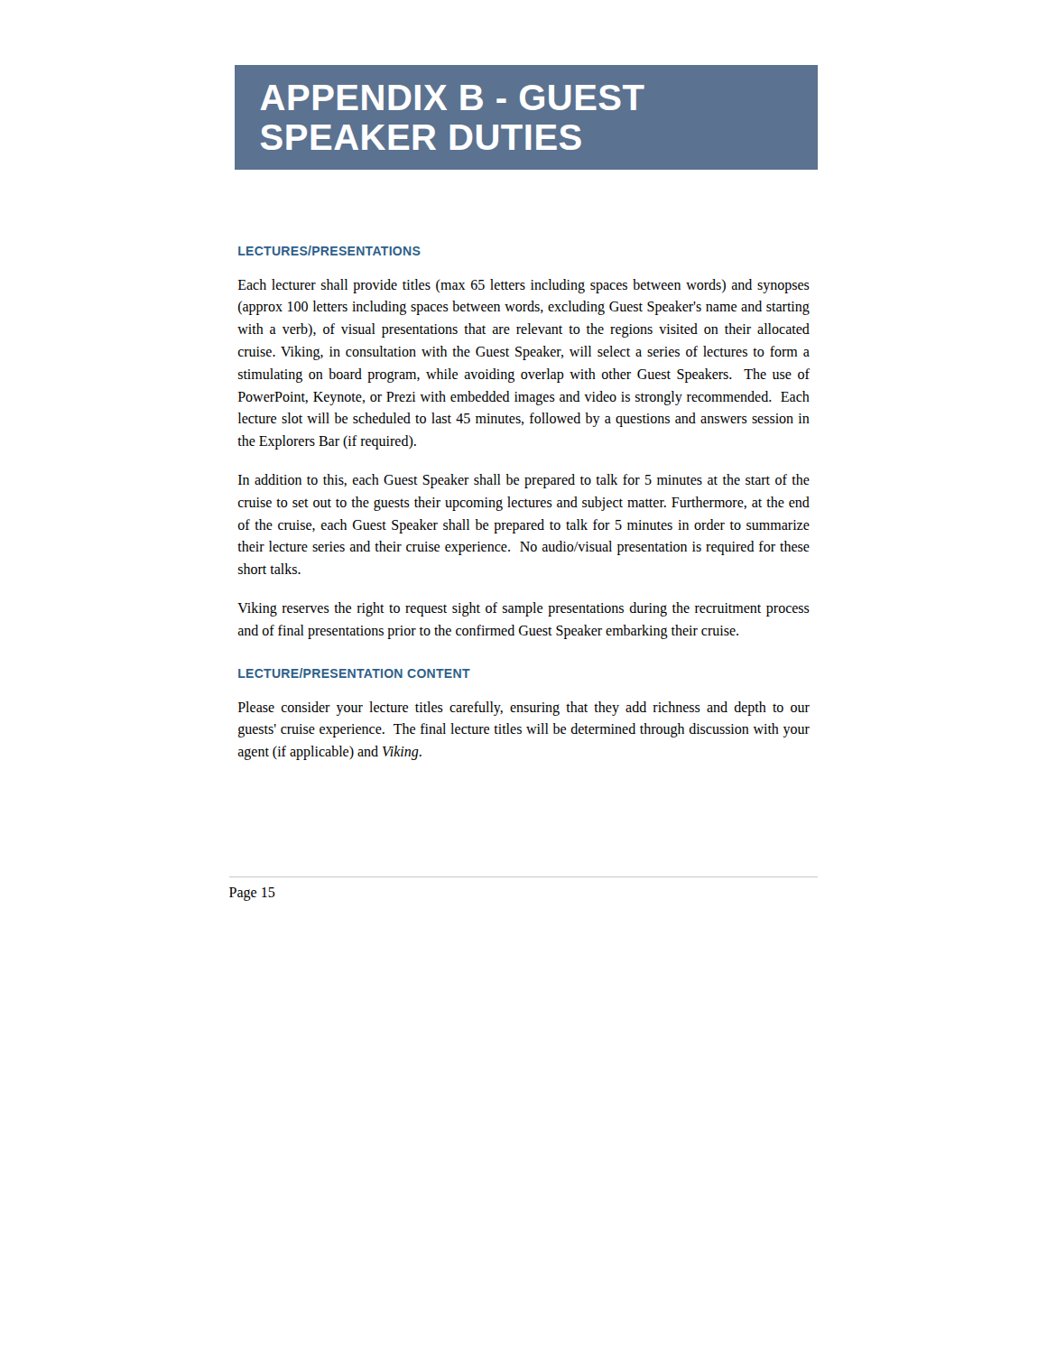APPENDIX B - GUEST SPEAKER DUTIES
LECTURES/PRESENTATIONS
Each lecturer shall provide titles (max 65 letters including spaces between words) and synopses (approx 100 letters including spaces between words, excluding Guest Speaker's name and starting with a verb), of visual presentations that are relevant to the regions visited on their allocated cruise. Viking, in consultation with the Guest Speaker, will select a series of lectures to form a stimulating on board program, while avoiding overlap with other Guest Speakers. The use of PowerPoint, Keynote, or Prezi with embedded images and video is strongly recommended. Each lecture slot will be scheduled to last 45 minutes, followed by a questions and answers session in the Explorers Bar (if required).
In addition to this, each Guest Speaker shall be prepared to talk for 5 minutes at the start of the cruise to set out to the guests their upcoming lectures and subject matter. Furthermore, at the end of the cruise, each Guest Speaker shall be prepared to talk for 5 minutes in order to summarize their lecture series and their cruise experience. No audio/visual presentation is required for these short talks.
Viking reserves the right to request sight of sample presentations during the recruitment process and of final presentations prior to the confirmed Guest Speaker embarking their cruise.
LECTURE/PRESENTATION CONTENT
Please consider your lecture titles carefully, ensuring that they add richness and depth to our guests' cruise experience. The final lecture titles will be determined through discussion with your agent (if applicable) and Viking.
Page 15